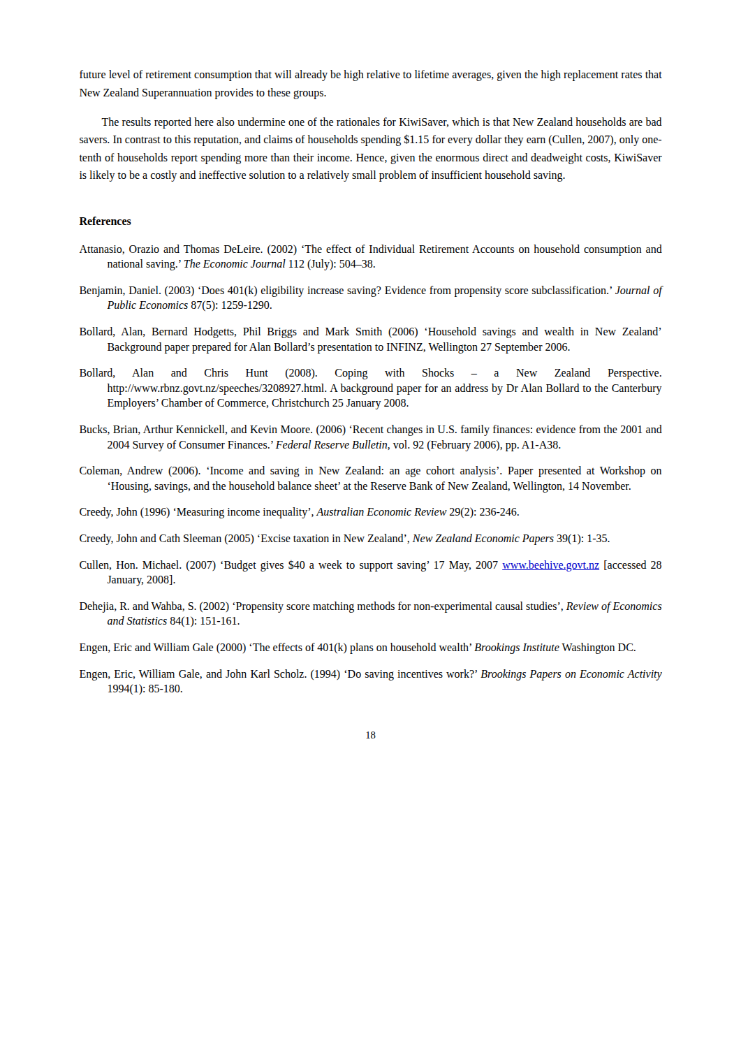future level of retirement consumption that will already be high relative to lifetime averages, given the high replacement rates that New Zealand Superannuation provides to these groups.
The results reported here also undermine one of the rationales for KiwiSaver, which is that New Zealand households are bad savers. In contrast to this reputation, and claims of households spending $1.15 for every dollar they earn (Cullen, 2007), only one-tenth of households report spending more than their income. Hence, given the enormous direct and deadweight costs, KiwiSaver is likely to be a costly and ineffective solution to a relatively small problem of insufficient household saving.
References
Attanasio, Orazio and Thomas DeLeire. (2002) ‘The effect of Individual Retirement Accounts on household consumption and national saving.’ The Economic Journal 112 (July): 504–38.
Benjamin, Daniel. (2003) ‘Does 401(k) eligibility increase saving? Evidence from propensity score subclassification.’ Journal of Public Economics 87(5): 1259-1290.
Bollard, Alan, Bernard Hodgetts, Phil Briggs and Mark Smith (2006) ‘Household savings and wealth in New Zealand’ Background paper prepared for Alan Bollard’s presentation to INFINZ, Wellington 27 September 2006.
Bollard, Alan and Chris Hunt (2008). Coping with Shocks – a New Zealand Perspective. http://www.rbnz.govt.nz/speeches/3208927.html. A background paper for an address by Dr Alan Bollard to the Canterbury Employers’ Chamber of Commerce, Christchurch 25 January 2008.
Bucks, Brian, Arthur Kennickell, and Kevin Moore. (2006) ‘Recent changes in U.S. family finances: evidence from the 2001 and 2004 Survey of Consumer Finances.’ Federal Reserve Bulletin, vol. 92 (February 2006), pp. A1-A38.
Coleman, Andrew (2006). ‘Income and saving in New Zealand: an age cohort analysis’. Paper presented at Workshop on ‘Housing, savings, and the household balance sheet’ at the Reserve Bank of New Zealand, Wellington, 14 November.
Creedy, John (1996) ‘Measuring income inequality’, Australian Economic Review 29(2): 236-246.
Creedy, John and Cath Sleeman (2005) ‘Excise taxation in New Zealand’, New Zealand Economic Papers 39(1): 1-35.
Cullen, Hon. Michael. (2007) ‘Budget gives $40 a week to support saving’ 17 May, 2007 www.beehive.govt.nz [accessed 28 January, 2008].
Dehejia, R. and Wahba, S. (2002) ‘Propensity score matching methods for non-experimental causal studies’, Review of Economics and Statistics 84(1): 151-161.
Engen, Eric and William Gale (2000) ‘The effects of 401(k) plans on household wealth’ Brookings Institute Washington DC.
Engen, Eric, William Gale, and John Karl Scholz. (1994) ‘Do saving incentives work?’ Brookings Papers on Economic Activity 1994(1): 85-180.
18